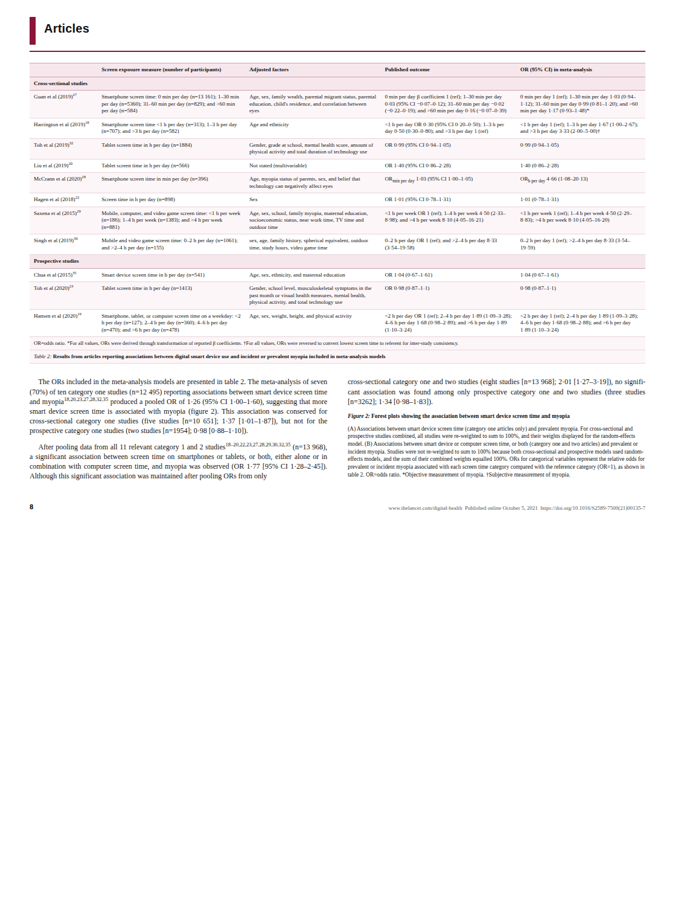Articles
| | Screen exposure measure (number of participants) | Adjusted factors | Published outcome | OR (95% CI) in meta-analysis |
| --- | --- | --- | --- | --- |
| Cross-sectional studies |
| Guan et al (2019) 27 | Smartphone screen time: 0 min per day (n=13 161); 1–30 min per day (n=5360); 31–60 min per day (n=829); and >60 min per day (n=584) | Age, sex, family wealth, parental migrant status, parental education, child's residence, and correlation between eyes | 0 min per day β coefficient 1 (ref); 1–30 min per day 0·03 (95% CI −0·07–0·12); 31–60 min per day −0·02 (−0·22–0·19); and >60 min per day 0·16 (−0·07–0·39) | 0 min per day 1 (ref); 1–30 min per day 1·03 (0·94–1·12); 31–60 min per day 0·99 (0·81–1·20); and >60 min per day 1·17 (0·93–1·48)* |
| Harrington et al (2019) 18 | Smartphone screen time <1 h per day (n=313); 1–3 h per day (n=707); and >3 h per day (n=582) | Age and ethnicity | <1 h per day OR 0·30 (95% CI 0·20–0·50); 1–3 h per day 0·50 (0·30–0·80); and >3 h per day 1 (ref) | <1 h per day 1 (ref); 1–3 h per day 1·67 (1·00–2·67); and >3 h per day 3·33 (2·00–5·00)† |
| Toh et al (2019) 32 | Tablet screen time in h per day (n=1884) | Gender, grade at school, mental health score, amount of physical activity and total duration of technology use | OR 0·99 (95% CI 0·94–1·05) | 0·99 (0·94–1·05) |
| Liu et al (2019) 20 | Tablet screen time in h per day (n=566) | Not stated (multivariable) | OR 1·40 (95% CI 0·86–2·28) | 1·40 (0·86–2·28) |
| McCrann et al (2020) 28 | Smartphone screen time in min per day (n=396) | Age, myopia status of parents, sex, and belief that technology can negatively affect eyes | OR min per day 1·03 (95% CI 1·00–1·05) | OR h per day 4·66 (1·08–20·13) |
| Hagen et al (2018) 22 | Screen time in h per day (n=898) | Sex | OR 1·01 (95% CI 0·78–1·31) | 1·01 (0·78–1·31) |
| Saxena et al (2015) 29 | Mobile, computer, and video game screen time: <1 h per week (n=186); 1–4 h per week (n=1383); and >4 h per week (n=881) | Age, sex, school, family myopia, maternal education, socioeconomic status, near work time, TV time and outdoor time | <1 h per week OR 1 (ref); 1–4 h per week 4·50 (2·33–8·98); and >4 h per week 8·10 (4·05–16·21) | <1 h per week 1 (ref); 1–4 h per week 4·50 (2·29–8·83); >4 h per week 8·10 (4·05–16·20) |
| Singh et al (2019) 30 | Mobile and video game screen time: 0–2 h per day (n=1061); and >2–4 h per day (n=155) | sex, age, family history, spherical equivalent, outdoor time, study hours, video game time | 0–2 h per day OR 1 (ref); and >2–4 h per day 8·33 (3·54–19·58) | 0–2 h per day 1 (ref); >2–4 h per day 8·33 (3·54–19·59) |
| Prospective studies |
| Chua et al (2015) 35 | Smart device screen time in h per day (n=541) | Age, sex, ethnicity, and maternal education | OR 1·04 (0·67–1·61) | 1·04 (0·67–1·61) |
| Toh et al (2020) 23 | Tablet screen time in h per day (n=1413) | Gender, school level, musculoskeletal symptoms in the past month or visual health measures, mental health, physical activity, and total technology use | OR 0·98 (0·87–1·1) | 0·98 (0·87–1·1) |
| Hansen et al (2020) 19 | Smartphone, tablet, or computer screen time on a weekday: <2 h per day (n=127); 2–4 h per day (n=360); 4–6 h per day (n=470); and >6 h per day (n=478) | Age, sex, weight, height, and physical activity | <2 h per day OR 1 (ref); 2–4 h per day 1·89 (1·09–3·28); 4–6 h per day 1·68 (0·98–2·89); and >6 h per day 1·89 (1·10–3·24) | <2 h per day 1 (ref); 2–4 h per day 1·89 (1·09–3·28); 4–6 h per day 1·68 (0·98–2·88); and >6 h per day 1·89 (1·10–3·24) |
| OR=odds ratio. *For all values, ORs were derived through transformation of reported β coefficients. †For all values, ORs were reversed to convert lowest screen time to referent for inter-study consistency. |
| Table 2: Results from articles reporting associations between digital smart device use and incident or prevalent myopia included in meta-analysis models |
The ORs included in the meta-analysis models are presented in table 2. The meta-analysis of seven (70%) of ten category one studies (n=12 495) reporting associations between smart device screen time and myopia18,20,23,27,28,32,35 produced a pooled OR of 1·26 (95% CI 1·00–1·60), suggesting that more smart device screen time is associated with myopia (figure 2). This association was conserved for cross-sectional category one studies (five studies [n=10 651]; 1·37 [1·01–1·87]), but not for the prospective category one studies (two studies [n=1954]; 0·98 [0·88–1·10]).
After pooling data from all 11 relevant category 1 and 2 studies18–20,22,23,27,28,29,30,32,35 (n=13 968), a significant association between screen time on smartphones or tablets, or both, either alone or in combination with computer screen time, and myopia was observed (OR 1·77 [95% CI 1·28–2·45]). Although this significant association was maintained after pooling ORs from only
cross-sectional category one and two studies (eight studies [n=13 968]; 2·01 [1·27–3·19]), no significant association was found among only prospective category one and two studies (three studies [n=3262]; 1·34 [0·98–1·83]).
Figure 2: Forest plots showing the association between smart device screen time and myopia
(A) Associations between smart device screen time (category one articles only) and prevalent myopia. For cross-sectional and prospective studies combined, all studies were re-weighted to sum to 100%, and their weights displayed for the random-effects model. (B) Associations between smart device or computer screen time, or both (category one and two articles) and prevalent or incident myopia. Studies were not re-weighted to sum to 100% because both cross-sectional and prospective models used random-effects models, and the sum of their combined weights equalled 100%. ORs for categorical variables represent the relative odds for prevalent or incident myopia associated with each screen time category compared with the reference category (OR=1), as shown in table 2. OR=odds ratio. *Objective measurement of myopia. †Subjective measurement of myopia.
8
www.thelancet.com/digital-health Published online October 5, 2021 https://doi.org/10.1016/S2589-7500(21)00135-7